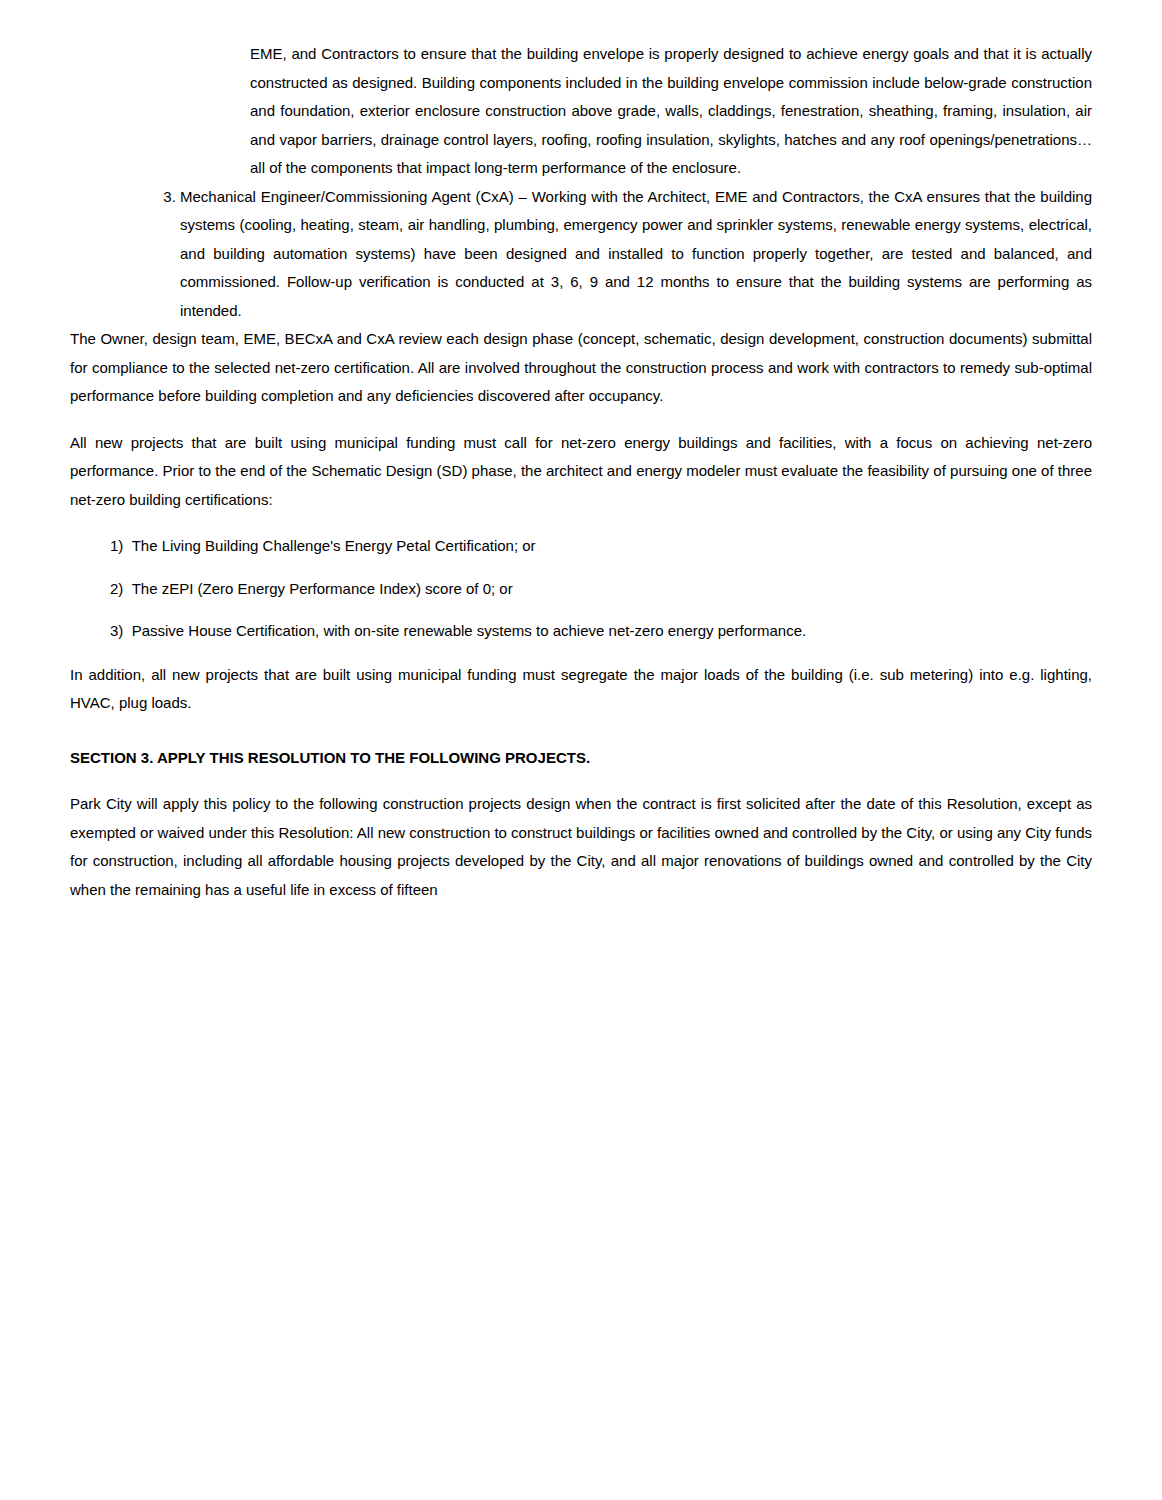EME, and Contractors to ensure that the building envelope is properly designed to achieve energy goals and that it is actually constructed as designed. Building components included in the building envelope commission include below-grade construction and foundation, exterior enclosure construction above grade, walls, claddings, fenestration, sheathing, framing, insulation, air and vapor barriers, drainage control layers, roofing, roofing insulation, skylights, hatches and any roof openings/penetrations…all of the components that impact long-term performance of the enclosure.
Mechanical Engineer/Commissioning Agent (CxA) – Working with the Architect, EME and Contractors, the CxA ensures that the building systems (cooling, heating, steam, air handling, plumbing, emergency power and sprinkler systems, renewable energy systems, electrical, and building automation systems) have been designed and installed to function properly together, are tested and balanced, and commissioned. Follow-up verification is conducted at 3, 6, 9 and 12 months to ensure that the building systems are performing as intended.
The Owner, design team, EME, BECxA and CxA review each design phase (concept, schematic, design development, construction documents) submittal for compliance to the selected net-zero certification. All are involved throughout the construction process and work with contractors to remedy sub-optimal performance before building completion and any deficiencies discovered after occupancy.
All new projects that are built using municipal funding must call for net-zero energy buildings and facilities, with a focus on achieving net-zero performance. Prior to the end of the Schematic Design (SD) phase, the architect and energy modeler must evaluate the feasibility of pursuing one of three net-zero building certifications:
1) The Living Building Challenge's Energy Petal Certification; or
2) The zEPI (Zero Energy Performance Index) score of 0; or
3) Passive House Certification, with on-site renewable systems to achieve net-zero energy performance.
In addition, all new projects that are built using municipal funding must segregate the major loads of the building (i.e. sub metering) into e.g. lighting, HVAC, plug loads.
SECTION 3. APPLY THIS RESOLUTION TO THE FOLLOWING PROJECTS.
Park City will apply this policy to the following construction projects design when the contract is first solicited after the date of this Resolution, except as exempted or waived under this Resolution: All new construction to construct buildings or facilities owned and controlled by the City, or using any City funds for construction, including all affordable housing projects developed by the City, and all major renovations of buildings owned and controlled by the City when the remaining has a useful life in excess of fifteen